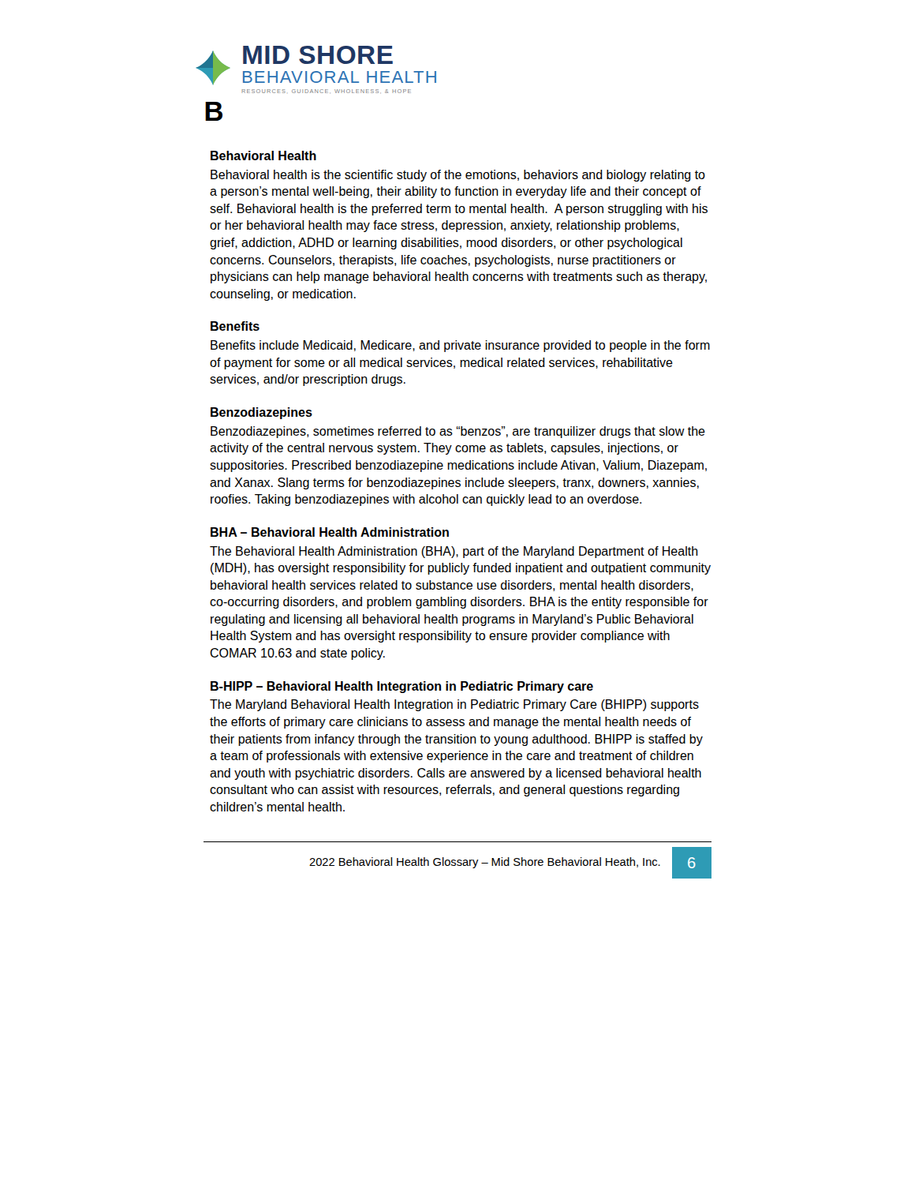MID SHORE BEHAVIORAL HEALTH RESOURCES, GUIDANCE, WHOLENESS, & HOPE
B
Behavioral Health
Behavioral health is the scientific study of the emotions, behaviors and biology relating to a person’s mental well-being, their ability to function in everyday life and their concept of self. Behavioral health is the preferred term to mental health. A person struggling with his or her behavioral health may face stress, depression, anxiety, relationship problems, grief, addiction, ADHD or learning disabilities, mood disorders, or other psychological concerns. Counselors, therapists, life coaches, psychologists, nurse practitioners or physicians can help manage behavioral health concerns with treatments such as therapy, counseling, or medication.
Benefits
Benefits include Medicaid, Medicare, and private insurance provided to people in the form of payment for some or all medical services, medical related services, rehabilitative services, and/or prescription drugs.
Benzodiazepines
Benzodiazepines, sometimes referred to as “benzos”, are tranquilizer drugs that slow the activity of the central nervous system. They come as tablets, capsules, injections, or suppositories. Prescribed benzodiazepine medications include Ativan, Valium, Diazepam, and Xanax. Slang terms for benzodiazepines include sleepers, tranx, downers, xannies, roofies. Taking benzodiazepines with alcohol can quickly lead to an overdose.
BHA – Behavioral Health Administration
The Behavioral Health Administration (BHA), part of the Maryland Department of Health (MDH), has oversight responsibility for publicly funded inpatient and outpatient community behavioral health services related to substance use disorders, mental health disorders, co-occurring disorders, and problem gambling disorders. BHA is the entity responsible for regulating and licensing all behavioral health programs in Maryland’s Public Behavioral Health System and has oversight responsibility to ensure provider compliance with COMAR 10.63 and state policy.
B-HIPP – Behavioral Health Integration in Pediatric Primary care
The Maryland Behavioral Health Integration in Pediatric Primary Care (BHIPP) supports the efforts of primary care clinicians to assess and manage the mental health needs of their patients from infancy through the transition to young adulthood. BHIPP is staffed by a team of professionals with extensive experience in the care and treatment of children and youth with psychiatric disorders. Calls are answered by a licensed behavioral health consultant who can assist with resources, referrals, and general questions regarding children’s mental health.
2022 Behavioral Health Glossary – Mid Shore Behavioral Heath, Inc.
6